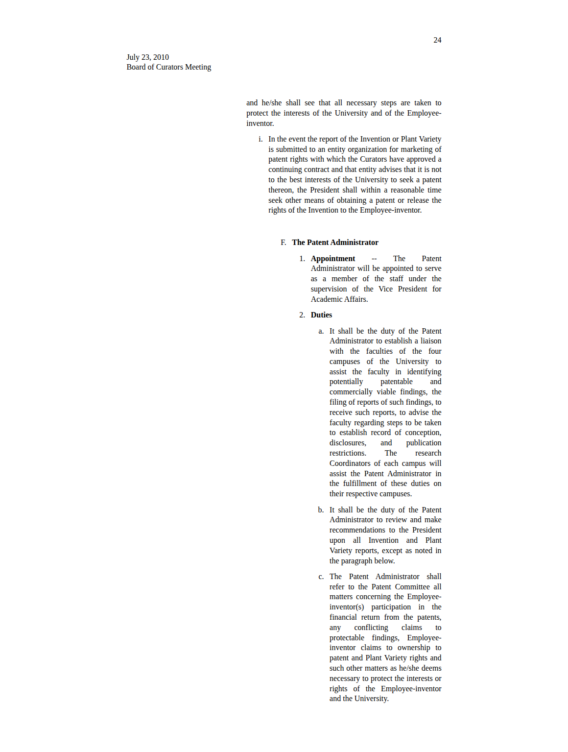24
July 23, 2010
Board of Curators Meeting
and he/she shall see that all necessary steps are taken to protect the interests of the University and of the Employee-inventor.
i.
In the event the report of the Invention or Plant Variety is submitted to an entity organization for marketing of patent rights with which the Curators have approved a continuing contract and that entity advises that it is not to the best interests of the University to seek a patent thereon, the President shall within a reasonable time seek other means of obtaining a patent or release the rights of the Invention to the Employee-inventor.
F.
The Patent Administrator
1.
Appointment -- The Patent Administrator will be appointed to serve as a member of the staff under the supervision of the Vice President for Academic Affairs.
2.
Duties
a.
It shall be the duty of the Patent Administrator to establish a liaison with the faculties of the four campuses of the University to assist the faculty in identifying potentially patentable and commercially viable findings, the filing of reports of such findings, to receive such reports, to advise the faculty regarding steps to be taken to establish record of conception, disclosures, and publication restrictions. The research Coordinators of each campus will assist the Patent Administrator in the fulfillment of these duties on their respective campuses.
b.
It shall be the duty of the Patent Administrator to review and make recommendations to the President upon all Invention and Plant Variety reports, except as noted in the paragraph below.
c.
The Patent Administrator shall refer to the Patent Committee all matters concerning the Employee-inventor(s) participation in the financial return from the patents, any conflicting claims to protectable findings, Employee-inventor claims to ownership to patent and Plant Variety rights and such other matters as he/she deems necessary to protect the interests or rights of the Employee-inventor and the University.